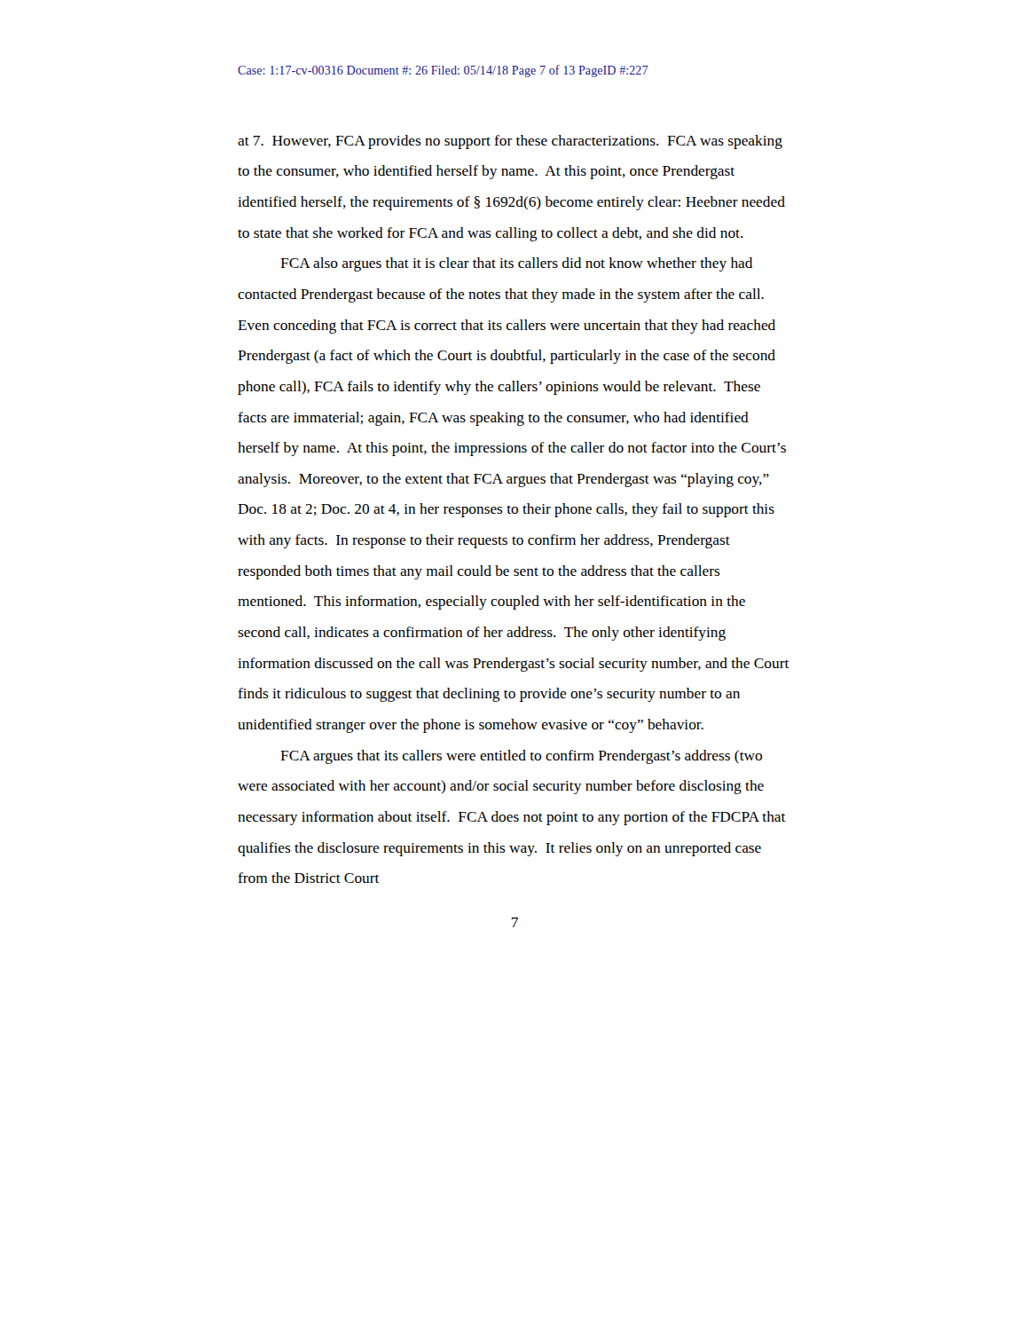Case: 1:17-cv-00316 Document #: 26 Filed: 05/14/18 Page 7 of 13 PageID #:227
at 7. However, FCA provides no support for these characterizations. FCA was speaking to the consumer, who identified herself by name. At this point, once Prendergast identified herself, the requirements of § 1692d(6) become entirely clear: Heebner needed to state that she worked for FCA and was calling to collect a debt, and she did not.
FCA also argues that it is clear that its callers did not know whether they had contacted Prendergast because of the notes that they made in the system after the call. Even conceding that FCA is correct that its callers were uncertain that they had reached Prendergast (a fact of which the Court is doubtful, particularly in the case of the second phone call), FCA fails to identify why the callers’ opinions would be relevant. These facts are immaterial; again, FCA was speaking to the consumer, who had identified herself by name. At this point, the impressions of the caller do not factor into the Court’s analysis. Moreover, to the extent that FCA argues that Prendergast was “playing coy,” Doc. 18 at 2; Doc. 20 at 4, in her responses to their phone calls, they fail to support this with any facts. In response to their requests to confirm her address, Prendergast responded both times that any mail could be sent to the address that the callers mentioned. This information, especially coupled with her self-identification in the second call, indicates a confirmation of her address. The only other identifying information discussed on the call was Prendergast’s social security number, and the Court finds it ridiculous to suggest that declining to provide one’s security number to an unidentified stranger over the phone is somehow evasive or “coy” behavior.
FCA argues that its callers were entitled to confirm Prendergast’s address (two were associated with her account) and/or social security number before disclosing the necessary information about itself. FCA does not point to any portion of the FDCPA that qualifies the disclosure requirements in this way. It relies only on an unreported case from the District Court
7